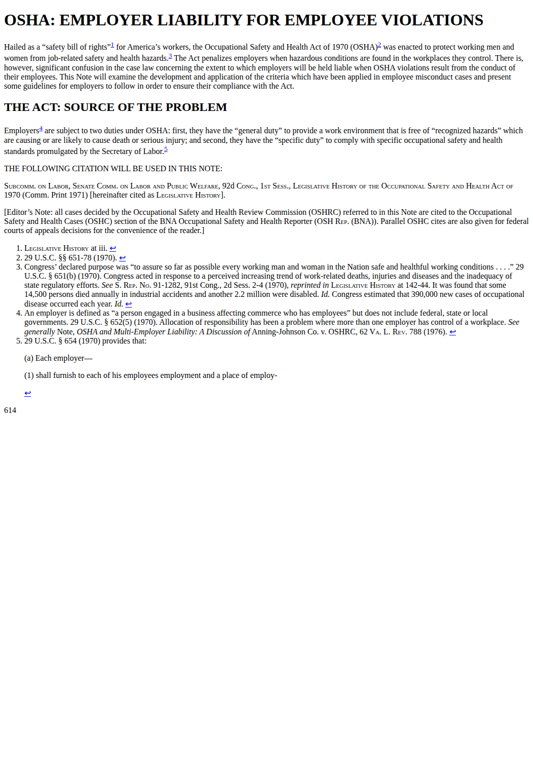OSHA: EMPLOYER LIABILITY FOR EMPLOYEE VIOLATIONS
Hailed as a “safety bill of rights”1 for America’s workers, the Occupational Safety and Health Act of 1970 (OSHA)2 was enacted to protect working men and women from job-related safety and health hazards.3 The Act penalizes employers when hazardous conditions are found in the workplaces they control. There is, however, significant confusion in the case law concerning the extent to which employers will be held liable when OSHA violations result from the conduct of their employees. This Note will examine the development and application of the criteria which have been applied in employee misconduct cases and present some guidelines for employers to follow in order to ensure their compliance with the Act.
THE ACT: SOURCE OF THE PROBLEM
Employers4 are subject to two duties under OSHA: first, they have the “general duty” to provide a work environment that is free of “recognized hazards” which are causing or are likely to cause death or serious injury; and second, they have the “specific duty” to comply with specific occupational safety and health standards promulgated by the Secretary of Labor.5
THE FOLLOWING CITATION WILL BE USED IN THIS NOTE:
Subcomm. on Labor, Senate Comm. on Labor and Public Welfare, 92d Cong., 1st Sess., Legislative History of the Occupational Safety and Health Act of 1970 (Comm. Print 1971) [hereinafter cited as Legislative History].
[Editor’s Note: all cases decided by the Occupational Safety and Health Review Commission (OSHRC) referred to in this Note are cited to the Occupational Safety and Health Cases (OSHC) section of the BNA Occupational Safety and Health Reporter (OSH Rep. (BNA)). Parallel OSHC cites are also given for federal courts of appeals decisions for the convenience of the reader.]
Legislative History at iii. ↩
29 U.S.C. §§ 651-78 (1970). ↩
Congress’ declared purpose was “to assure so far as possible every working man and woman in the Nation safe and healthful working conditions . . . .” 29 U.S.C. § 651(b) (1970). Congress acted in response to a perceived increasing trend of work-related deaths, injuries and diseases and the inadequacy of state regulatory efforts. See S. Rep. No. 91-1282, 91st Cong., 2d Sess. 2-4 (1970), reprinted in Legislative History at 142-44. It was found that some 14,500 persons died annually in industrial accidents and another 2.2 million were disabled. Id. Congress estimated that 390,000 new cases of occupational disease occurred each year. Id. ↩
An employer is defined as “a person engaged in a business affecting commerce who has employees” but does not include federal, state or local governments. 29 U.S.C. § 652(5) (1970). Allocation of responsibility has been a problem where more than one employer has control of a workplace. See generally Note, OSHA and Multi-Employer Liability: A Discussion of Anning-Johnson Co. v. OSHRC, 62 Va. L. Rev. 788 (1976). ↩
29 U.S.C. § 654 (1970) provides that:
(a) Each employer—
(1) shall furnish to each of his employees employment and a place of employ-
↩
614